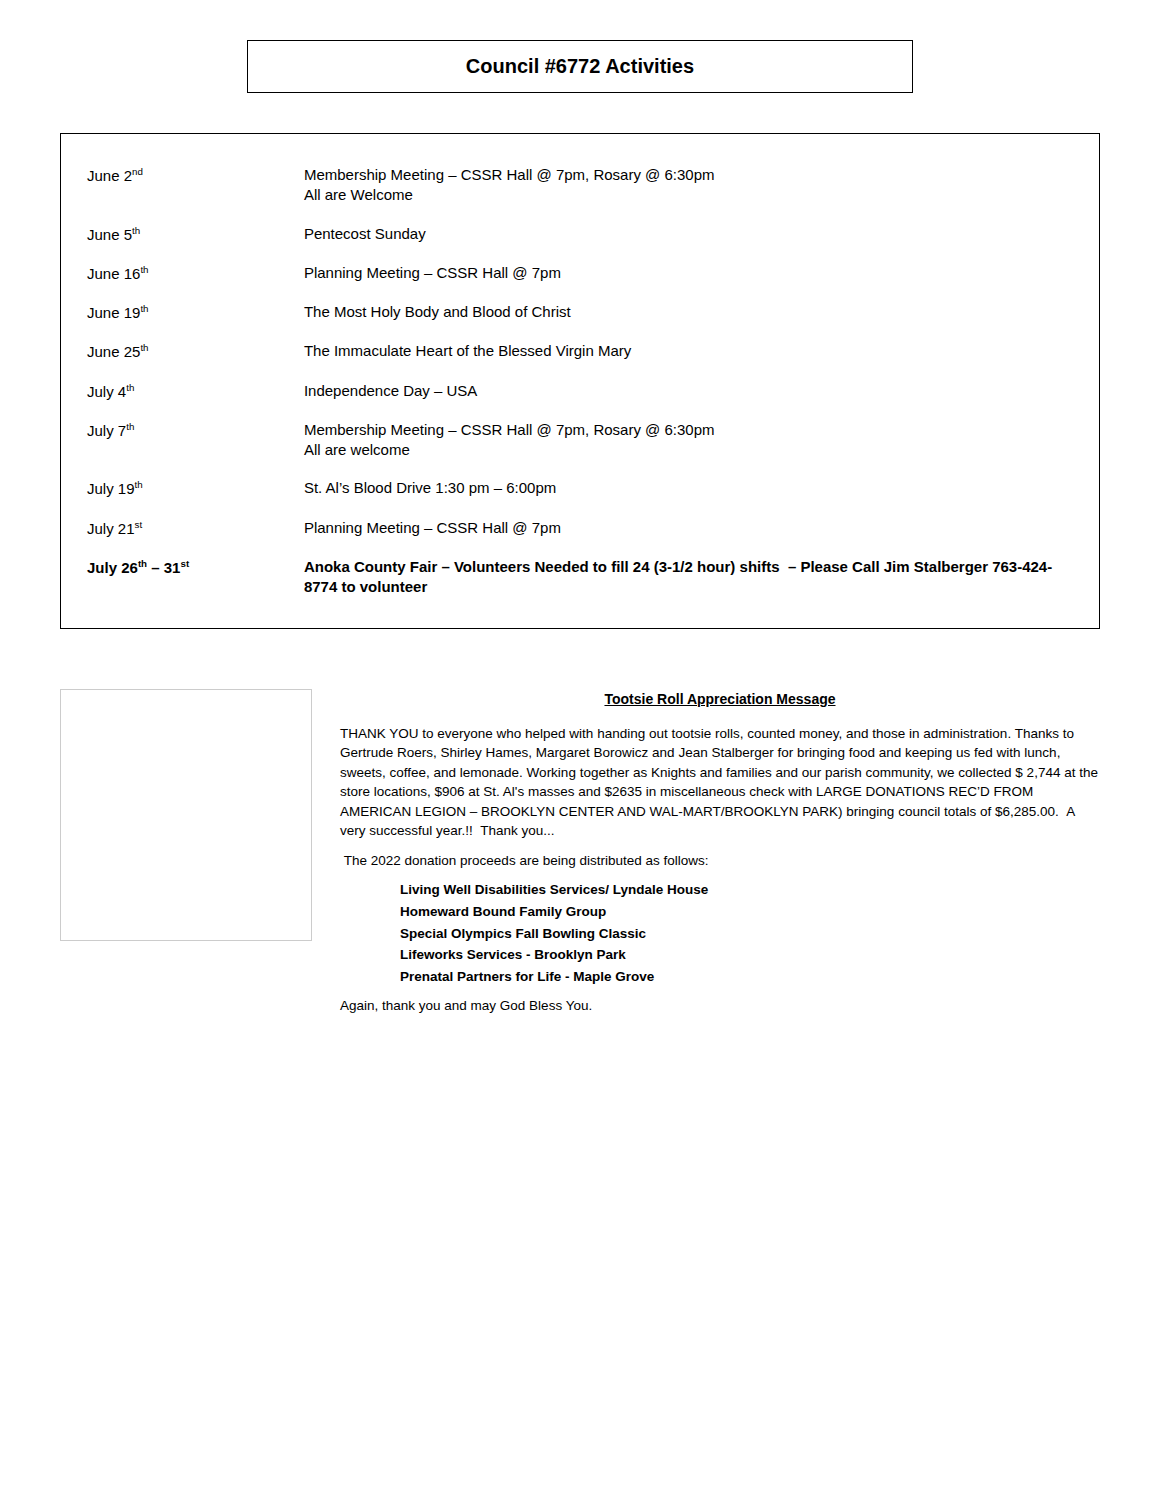Council #6772 Activities
| June 2 nd | Membership Meeting – CSSR Hall @ 7pm, Rosary @ 6:30pm All are Welcome |
| June 5 th | Pentecost Sunday |
| June 16 th | Planning Meeting – CSSR Hall @ 7pm |
| June 19 th | The Most Holy Body and Blood of Christ |
| June 25 th | The Immaculate Heart of the Blessed Virgin Mary |
| July 4 th | Independence Day – USA |
| July 7 th | Membership Meeting – CSSR Hall @ 7pm, Rosary @ 6:30pm All are welcome |
| July 19 th | St. Al’s Blood Drive 1:30 pm – 6:00pm |
| July 21 st | Planning Meeting – CSSR Hall @ 7pm |
| July 26 th – 31 st | Anoka County Fair – Volunteers Needed to fill 24 (3-1/2 hour) shifts – Please Call Jim Stalberger 763-424-8774 to volunteer |
Tootsie Roll Appreciation Message
THANK YOU to everyone who helped with handing out tootsie rolls, counted money, and those in administration. Thanks to Gertrude Roers, Shirley Hames, Margaret Borowicz and Jean Stalberger for bringing food and keeping us fed with lunch, sweets, coffee, and lemonade. Working together as Knights and families and our parish community, we collected $ 2,744 at the store locations, $906 at St. Al's masses and $2635 in miscellaneous check with LARGE DONATIONS REC’D FROM AMERICAN LEGION – BROOKLYN CENTER AND WAL-MART/BROOKLYN PARK) bringing council totals of $6,285.00. A very successful year.!! Thank you...
The 2022 donation proceeds are being distributed as follows:
Living Well Disabilities Services/ Lyndale House
Homeward Bound Family Group
Special Olympics Fall Bowling Classic
Lifeworks Services - Brooklyn Park
Prenatal Partners for Life - Maple Grove
Again, thank you and may God Bless You.